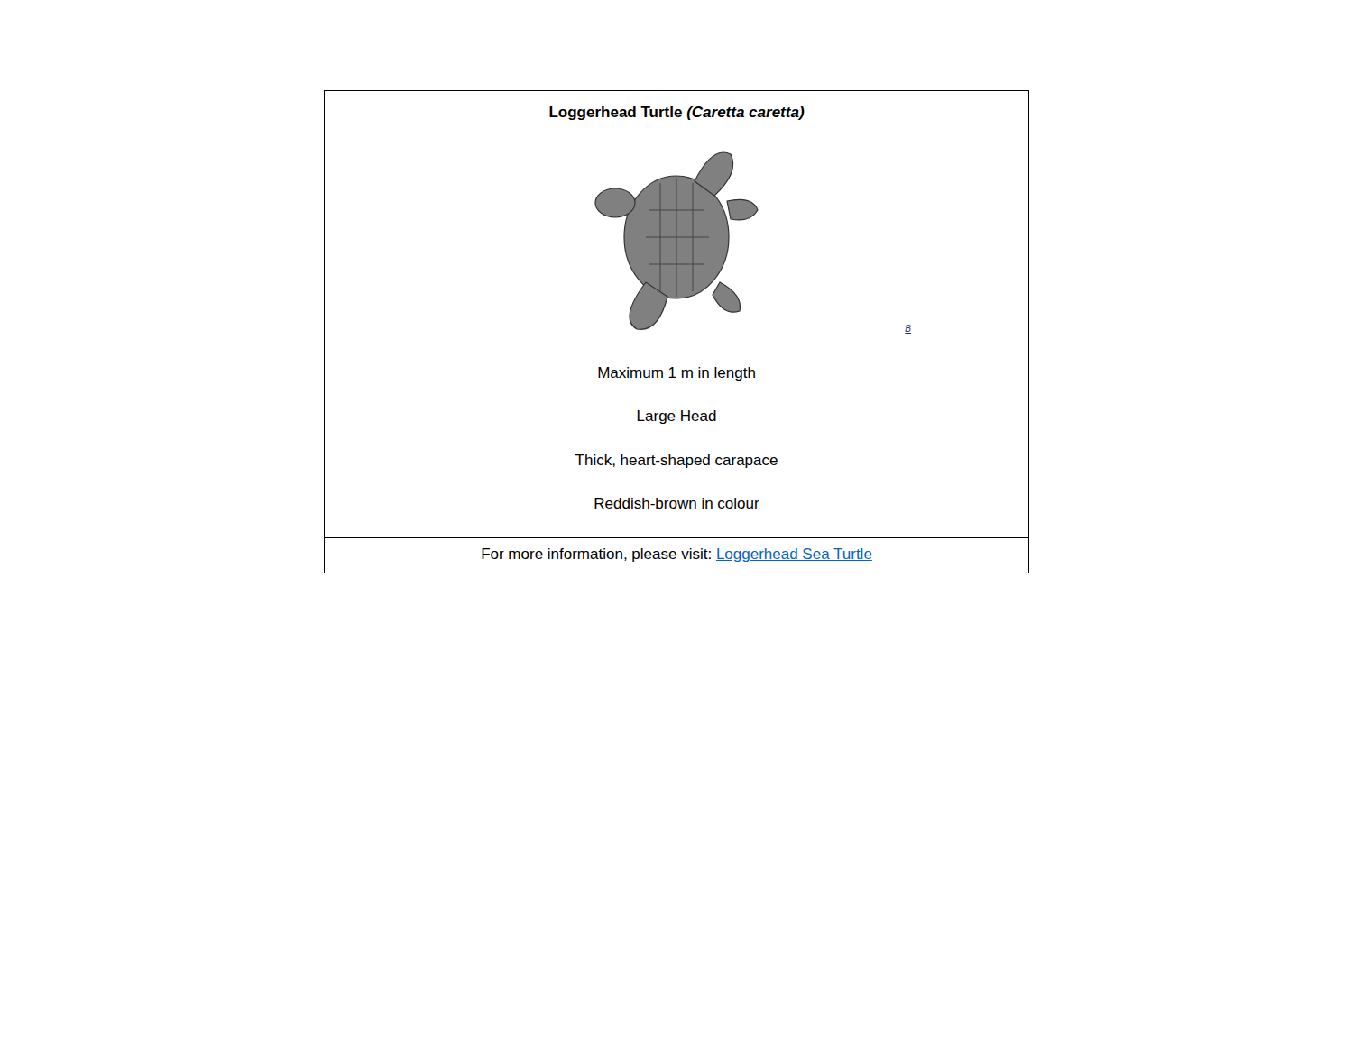Loggerhead Turtle (Caretta caretta)
B
Maximum 1 m in length
Large Head
Thick, heart-shaped carapace
Reddish-brown in colour
For more information, please visit: Loggerhead Sea Turtle